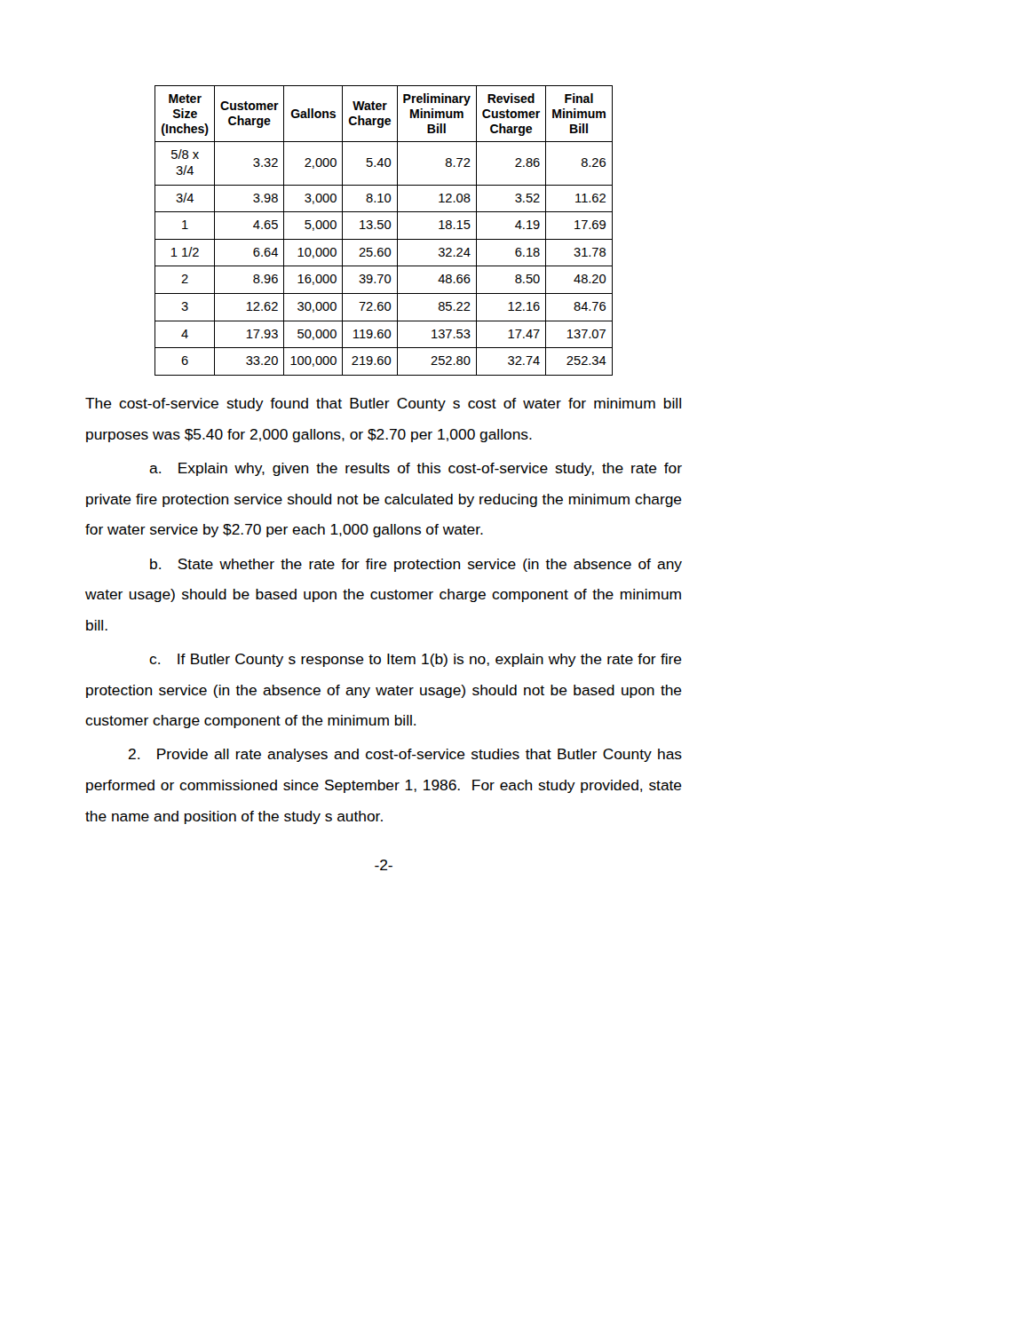| Meter Size (Inches) | Customer Charge | Gallons | Water Charge | Preliminary Minimum Bill | Revised Customer Charge | Final Minimum Bill |
| --- | --- | --- | --- | --- | --- | --- |
| 5/8 x 3/4 | 3.32 | 2,000 | 5.40 | 8.72 | 2.86 | 8.26 |
| 3/4 | 3.98 | 3,000 | 8.10 | 12.08 | 3.52 | 11.62 |
| 1 | 4.65 | 5,000 | 13.50 | 18.15 | 4.19 | 17.69 |
| 1 1/2 | 6.64 | 10,000 | 25.60 | 32.24 | 6.18 | 31.78 |
| 2 | 8.96 | 16,000 | 39.70 | 48.66 | 8.50 | 48.20 |
| 3 | 12.62 | 30,000 | 72.60 | 85.22 | 12.16 | 84.76 |
| 4 | 17.93 | 50,000 | 119.60 | 137.53 | 17.47 | 137.07 |
| 6 | 33.20 | 100,000 | 219.60 | 252.80 | 32.74 | 252.34 |
The cost-of-service study found that Butler County s cost of water for minimum bill purposes was $5.40 for 2,000 gallons, or $2.70 per 1,000 gallons.
a. Explain why, given the results of this cost-of-service study, the rate for private fire protection service should not be calculated by reducing the minimum charge for water service by $2.70 per each 1,000 gallons of water.
b. State whether the rate for fire protection service (in the absence of any water usage) should be based upon the customer charge component of the minimum bill.
c. If Butler County s response to Item 1(b) is no, explain why the rate for fire protection service (in the absence of any water usage) should not be based upon the customer charge component of the minimum bill.
2. Provide all rate analyses and cost-of-service studies that Butler County has performed or commissioned since September 1, 1986. For each study provided, state the name and position of the study s author.
-2-